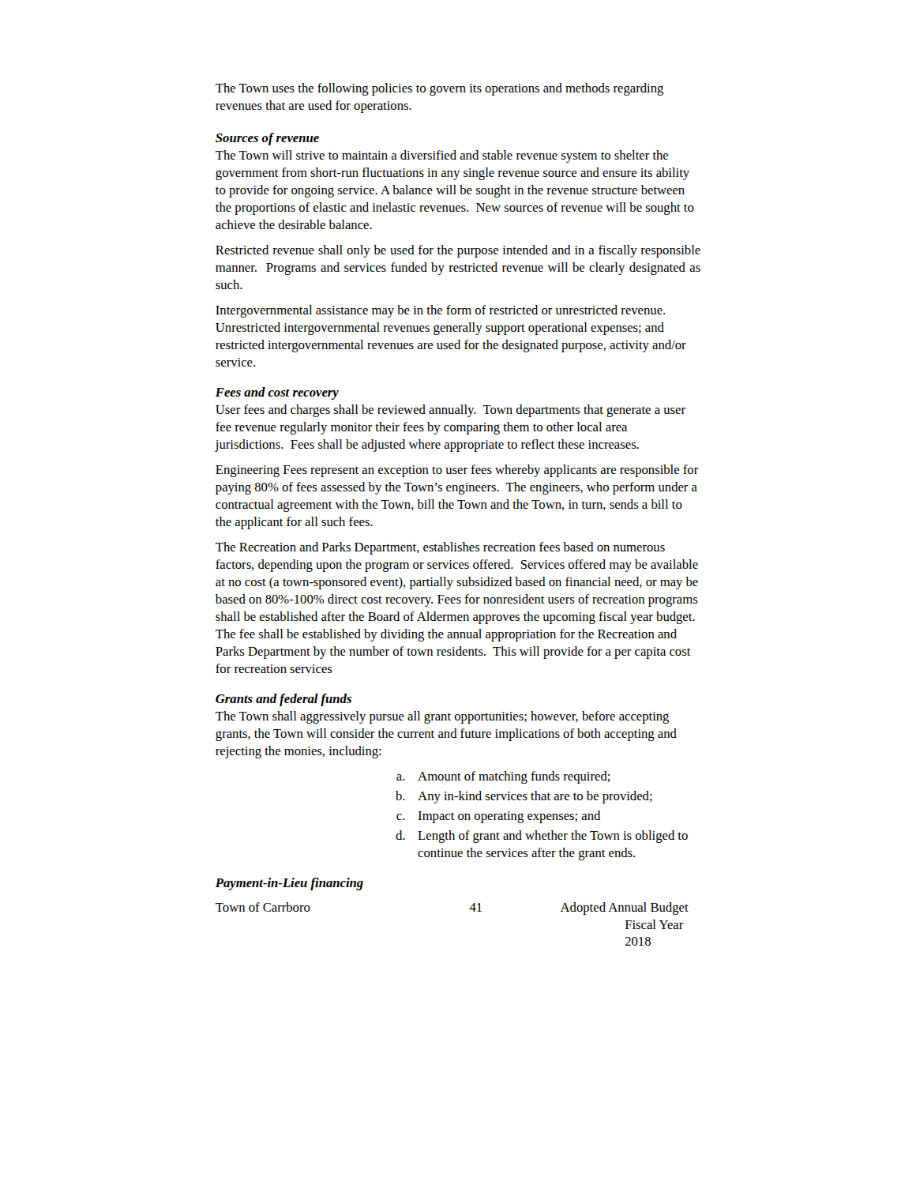The Town uses the following policies to govern its operations and methods regarding revenues that are used for operations.
Sources of revenue
The Town will strive to maintain a diversified and stable revenue system to shelter the government from short-run fluctuations in any single revenue source and ensure its ability to provide for ongoing service. A balance will be sought in the revenue structure between the proportions of elastic and inelastic revenues. New sources of revenue will be sought to achieve the desirable balance.
Restricted revenue shall only be used for the purpose intended and in a fiscally responsible manner. Programs and services funded by restricted revenue will be clearly designated as such.
Intergovernmental assistance may be in the form of restricted or unrestricted revenue. Unrestricted intergovernmental revenues generally support operational expenses; and restricted intergovernmental revenues are used for the designated purpose, activity and/or service.
Fees and cost recovery
User fees and charges shall be reviewed annually. Town departments that generate a user fee revenue regularly monitor their fees by comparing them to other local area jurisdictions. Fees shall be adjusted where appropriate to reflect these increases.
Engineering Fees represent an exception to user fees whereby applicants are responsible for paying 80% of fees assessed by the Town’s engineers. The engineers, who perform under a contractual agreement with the Town, bill the Town and the Town, in turn, sends a bill to the applicant for all such fees.
The Recreation and Parks Department, establishes recreation fees based on numerous factors, depending upon the program or services offered. Services offered may be available at no cost (a town-sponsored event), partially subsidized based on financial need, or may be based on 80%-100% direct cost recovery. Fees for nonresident users of recreation programs shall be established after the Board of Aldermen approves the upcoming fiscal year budget. The fee shall be established by dividing the annual appropriation for the Recreation and Parks Department by the number of town residents. This will provide for a per capita cost for recreation services
Grants and federal funds
The Town shall aggressively pursue all grant opportunities; however, before accepting grants, the Town will consider the current and future implications of both accepting and rejecting the monies, including:
Amount of matching funds required;
Any in-kind services that are to be provided;
Impact on operating expenses; and
Length of grant and whether the Town is obliged to continue the services after the grant ends.
Payment-in-Lieu financing
Town of Carrboro 41 Adopted Annual BudgetFiscal Year 2018